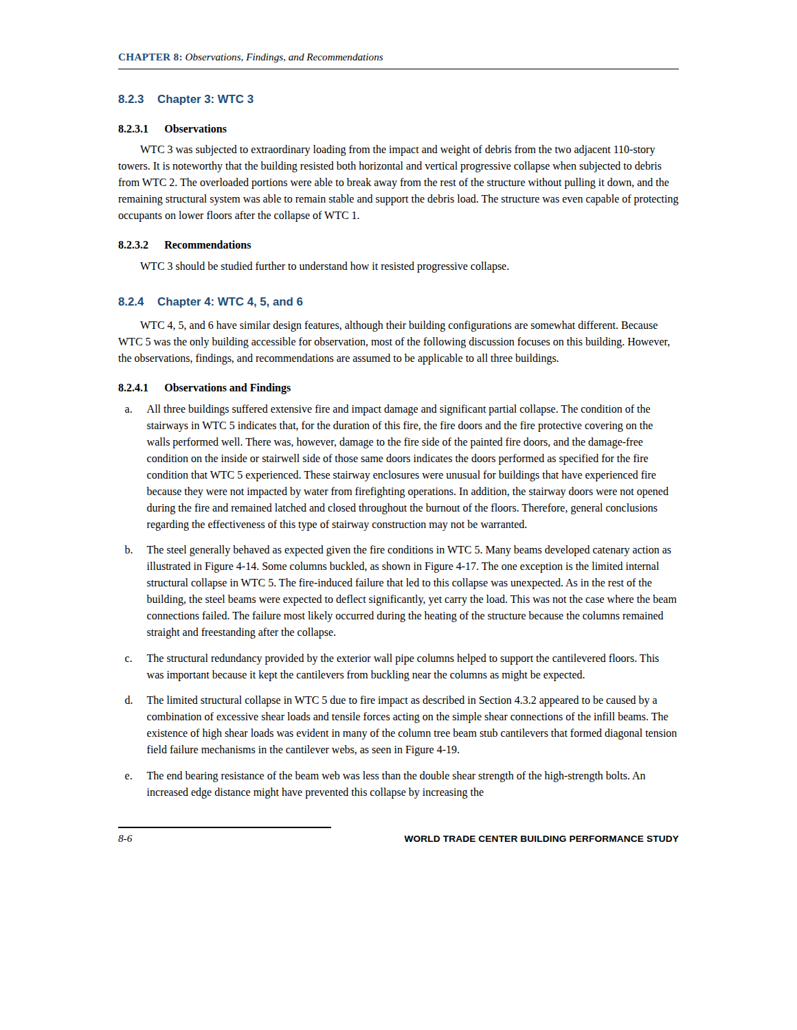CHAPTER 8: Observations, Findings, and Recommendations
8.2.3 Chapter 3: WTC 3
8.2.3.1 Observations
WTC 3 was subjected to extraordinary loading from the impact and weight of debris from the two adjacent 110-story towers. It is noteworthy that the building resisted both horizontal and vertical progressive collapse when subjected to debris from WTC 2. The overloaded portions were able to break away from the rest of the structure without pulling it down, and the remaining structural system was able to remain stable and support the debris load. The structure was even capable of protecting occupants on lower floors after the collapse of WTC 1.
8.2.3.2 Recommendations
WTC 3 should be studied further to understand how it resisted progressive collapse.
8.2.4 Chapter 4: WTC 4, 5, and 6
WTC 4, 5, and 6 have similar design features, although their building configurations are somewhat different. Because WTC 5 was the only building accessible for observation, most of the following discussion focuses on this building. However, the observations, findings, and recommendations are assumed to be applicable to all three buildings.
8.2.4.1 Observations and Findings
a. All three buildings suffered extensive fire and impact damage and significant partial collapse. The condition of the stairways in WTC 5 indicates that, for the duration of this fire, the fire doors and the fire protective covering on the walls performed well. There was, however, damage to the fire side of the painted fire doors, and the damage-free condition on the inside or stairwell side of those same doors indicates the doors performed as specified for the fire condition that WTC 5 experienced. These stairway enclosures were unusual for buildings that have experienced fire because they were not impacted by water from firefighting operations. In addition, the stairway doors were not opened during the fire and remained latched and closed throughout the burnout of the floors. Therefore, general conclusions regarding the effectiveness of this type of stairway construction may not be warranted.
b. The steel generally behaved as expected given the fire conditions in WTC 5. Many beams developed catenary action as illustrated in Figure 4-14. Some columns buckled, as shown in Figure 4-17. The one exception is the limited internal structural collapse in WTC 5. The fire-induced failure that led to this collapse was unexpected. As in the rest of the building, the steel beams were expected to deflect significantly, yet carry the load. This was not the case where the beam connections failed. The failure most likely occurred during the heating of the structure because the columns remained straight and freestanding after the collapse.
c. The structural redundancy provided by the exterior wall pipe columns helped to support the cantilevered floors. This was important because it kept the cantilevers from buckling near the columns as might be expected.
d. The limited structural collapse in WTC 5 due to fire impact as described in Section 4.3.2 appeared to be caused by a combination of excessive shear loads and tensile forces acting on the simple shear connections of the infill beams. The existence of high shear loads was evident in many of the column tree beam stub cantilevers that formed diagonal tension field failure mechanisms in the cantilever webs, as seen in Figure 4-19.
e. The end bearing resistance of the beam web was less than the double shear strength of the high-strength bolts. An increased edge distance might have prevented this collapse by increasing the
8-6 WORLD TRADE CENTER BUILDING PERFORMANCE STUDY